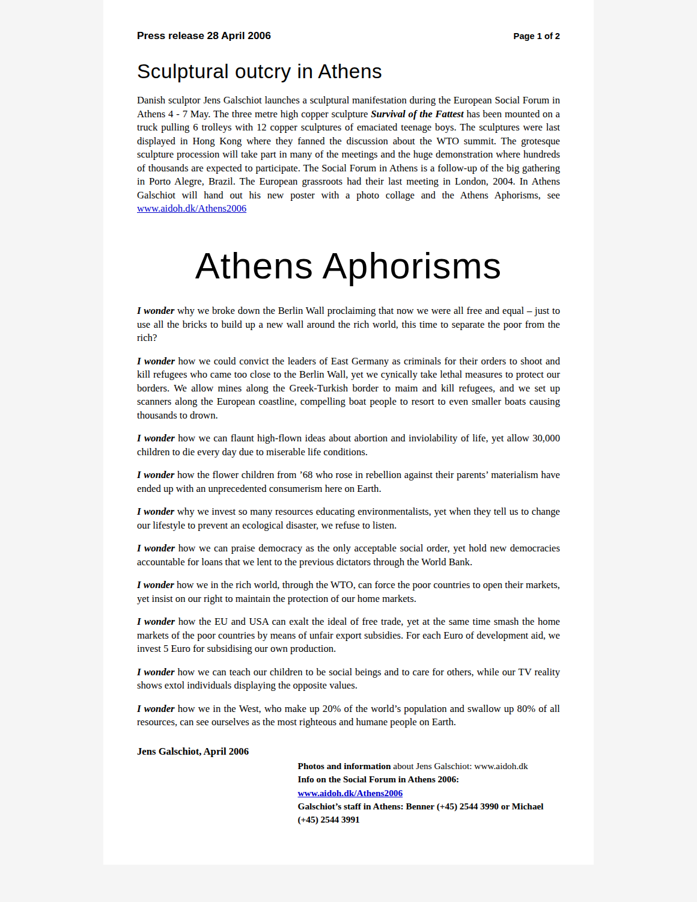Press release 28 April 2006 Page 1 of 2
Sculptural outcry in Athens
Danish sculptor Jens Galschiot launches a sculptural manifestation during the European Social Forum in Athens 4 - 7 May. The three metre high copper sculpture Survival of the Fattest has been mounted on a truck pulling 6 trolleys with 12 copper sculptures of emaciated teenage boys. The sculptures were last displayed in Hong Kong where they fanned the discussion about the WTO summit. The grotesque sculpture procession will take part in many of the meetings and the huge demonstration where hundreds of thousands are expected to participate. The Social Forum in Athens is a follow-up of the big gathering in Porto Alegre, Brazil. The European grassroots had their last meeting in London, 2004. In Athens Galschiot will hand out his new poster with a photo collage and the Athens Aphorisms, see www.aidoh.dk/Athens2006
Athens Aphorisms
I wonder why we broke down the Berlin Wall proclaiming that now we were all free and equal – just to use all the bricks to build up a new wall around the rich world, this time to separate the poor from the rich?
I wonder how we could convict the leaders of East Germany as criminals for their orders to shoot and kill refugees who came too close to the Berlin Wall, yet we cynically take lethal measures to protect our borders. We allow mines along the Greek-Turkish border to maim and kill refugees, and we set up scanners along the European coastline, compelling boat people to resort to even smaller boats causing thousands to drown.
I wonder how we can flaunt high-flown ideas about abortion and inviolability of life, yet allow 30,000 children to die every day due to miserable life conditions.
I wonder how the flower children from ’68 who rose in rebellion against their parents’ materialism have ended up with an unprecedented consumerism here on Earth.
I wonder why we invest so many resources educating environmentalists, yet when they tell us to change our lifestyle to prevent an ecological disaster, we refuse to listen.
I wonder how we can praise democracy as the only acceptable social order, yet hold new democracies accountable for loans that we lent to the previous dictators through the World Bank.
I wonder how we in the rich world, through the WTO, can force the poor countries to open their markets, yet insist on our right to maintain the protection of our home markets.
I wonder how the EU and USA can exalt the ideal of free trade, yet at the same time smash the home markets of the poor countries by means of unfair export subsidies. For each Euro of development aid, we invest 5 Euro for subsidising our own production.
I wonder how we can teach our children to be social beings and to care for others, while our TV reality shows extol individuals displaying the opposite values.
I wonder how we in the West, who make up 20% of the world’s population and swallow up 80% of all resources, can see ourselves as the most righteous and humane people on Earth.
Jens Galschiot, April 2006
Photos and information about Jens Galschiot: www.aidoh.dk
Info on the Social Forum in Athens 2006: www.aidoh.dk/Athens2006
Galschiot’s staff in Athens: Benner (+45) 2544 3990 or Michael (+45) 2544 3991